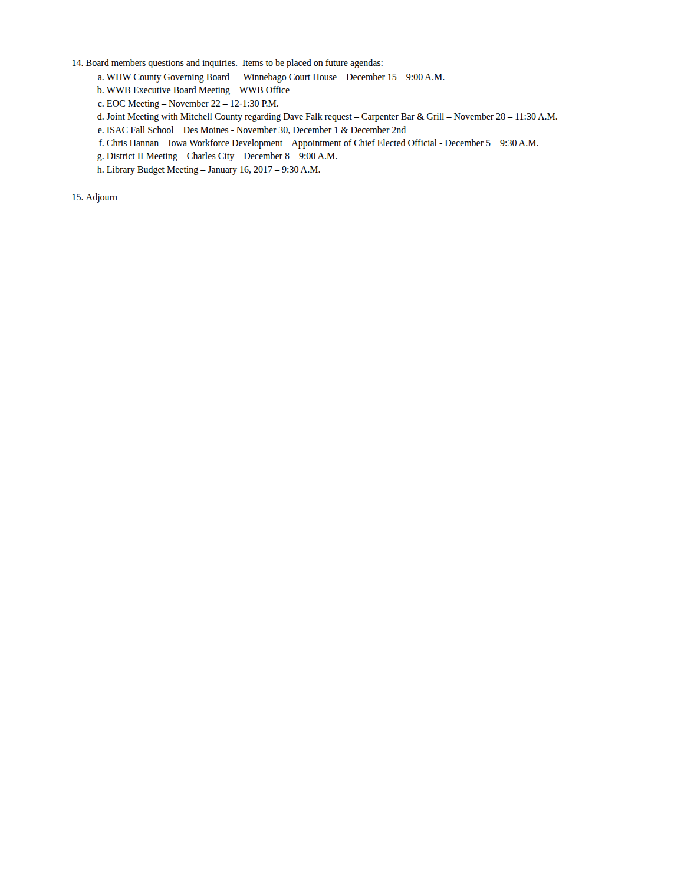Board members questions and inquiries. Items to be placed on future agendas:
WHW County Governing Board – Winnebago Court House – December 15 – 9:00 A.M.
WWB Executive Board Meeting – WWB Office –
EOC Meeting – November 22 – 12-1:30 P.M.
Joint Meeting with Mitchell County regarding Dave Falk request – Carpenter Bar & Grill – November 28 – 11:30 A.M.
ISAC Fall School – Des Moines - November 30, December 1 & December 2nd
Chris Hannan – Iowa Workforce Development – Appointment of Chief Elected Official - December 5 – 9:30 A.M.
District II Meeting – Charles City – December 8 – 9:00 A.M.
Library Budget Meeting – January 16, 2017 – 9:30 A.M.
Adjourn